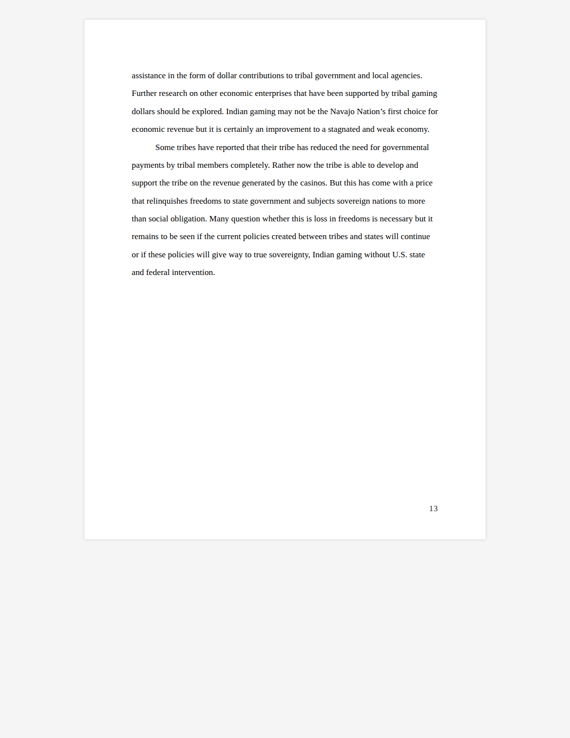assistance in the form of dollar contributions to tribal government and local agencies. Further research on other economic enterprises that have been supported by tribal gaming dollars should be explored. Indian gaming may not be the Navajo Nation’s first choice for economic revenue but it is certainly an improvement to a stagnated and weak economy.
Some tribes have reported that their tribe has reduced the need for governmental payments by tribal members completely. Rather now the tribe is able to develop and support the tribe on the revenue generated by the casinos. But this has come with a price that relinquishes freedoms to state government and subjects sovereign nations to more than social obligation. Many question whether this is loss in freedoms is necessary but it remains to be seen if the current policies created between tribes and states will continue or if these policies will give way to true sovereignty, Indian gaming without U.S. state and federal intervention.
13